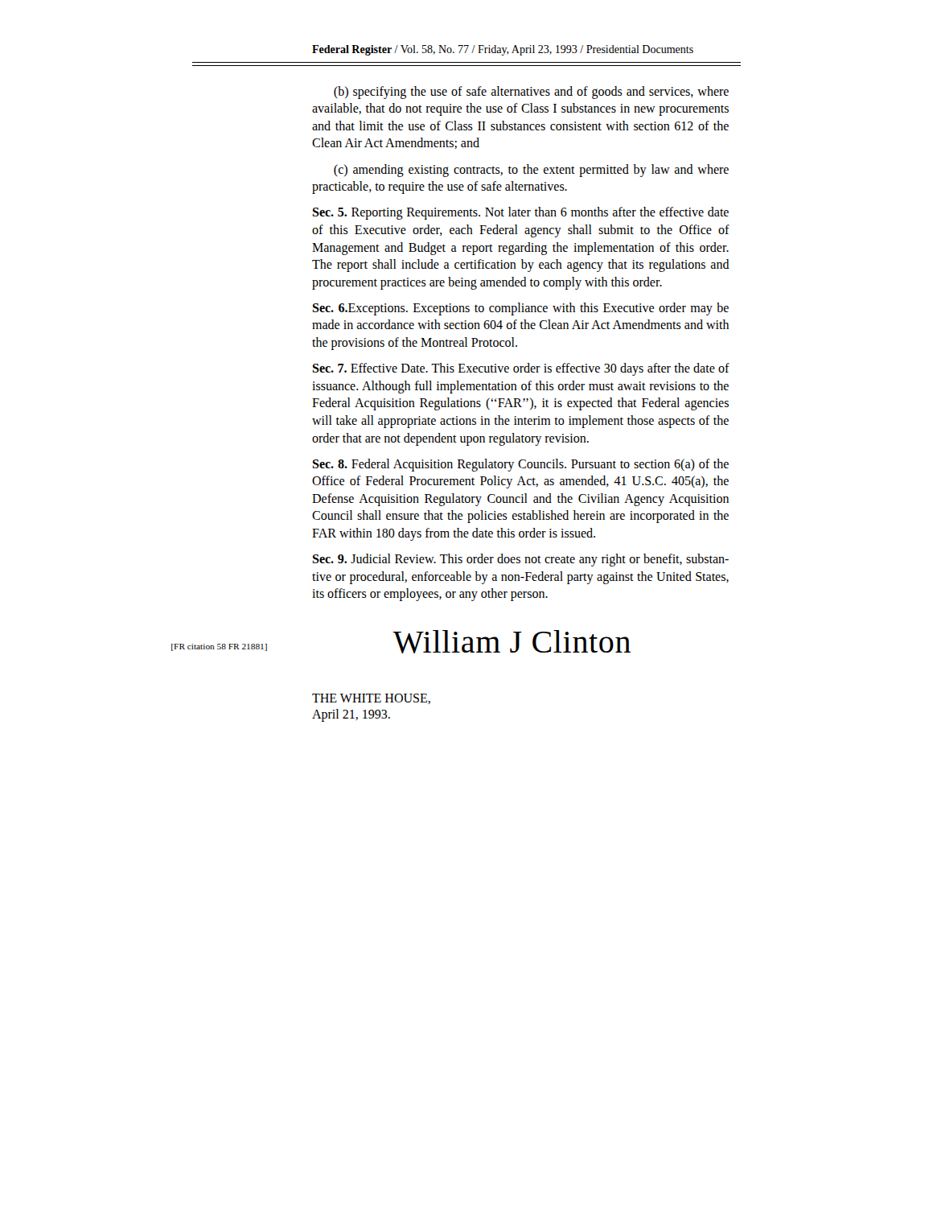Federal Register / Vol. 58, No. 77 / Friday, April 23, 1993 / Presidential Documents
(b) specifying the use of safe alternatives and of goods and services, where available, that do not require the use of Class I substances in new procurements and that limit the use of Class II substances consistent with section 612 of the Clean Air Act Amendments; and
(c) amending existing contracts, to the extent permitted by law and where practicable, to require the use of safe alternatives.
Sec. 5. Reporting Requirements. Not later than 6 months after the effective date of this Executive order, each Federal agency shall submit to the Office of Management and Budget a report regarding the implementation of this order. The report shall include a certification by each agency that its regulations and procurement practices are being amended to comply with this order.
Sec. 6. Exceptions. Exceptions to compliance with this Executive order may be made in accordance with section 604 of the Clean Air Act Amendments and with the provisions of the Montreal Protocol.
Sec. 7. Effective Date. This Executive order is effective 30 days after the date of issuance. Although full implementation of this order must await revisions to the Federal Acquisition Regulations (‘‘FAR’’), it is expected that Federal agencies will take all appropriate actions in the interim to implement those aspects of the order that are not dependent upon regulatory revision.
Sec. 8. Federal Acquisition Regulatory Councils. Pursuant to section 6(a) of the Office of Federal Procurement Policy Act, as amended, 41 U.S.C. 405(a), the Defense Acquisition Regulatory Council and the Civilian Agency Acquisition Council shall ensure that the policies established herein are incorporated in the FAR within 180 days from the date this order is issued.
Sec. 9. Judicial Review. This order does not create any right or benefit, substantive or procedural, enforceable by a non-Federal party against the United States, its officers or employees, or any other person.
William J Clinton
THE WHITE HOUSE,
April 21, 1993.
[FR citation 58 FR 21881]